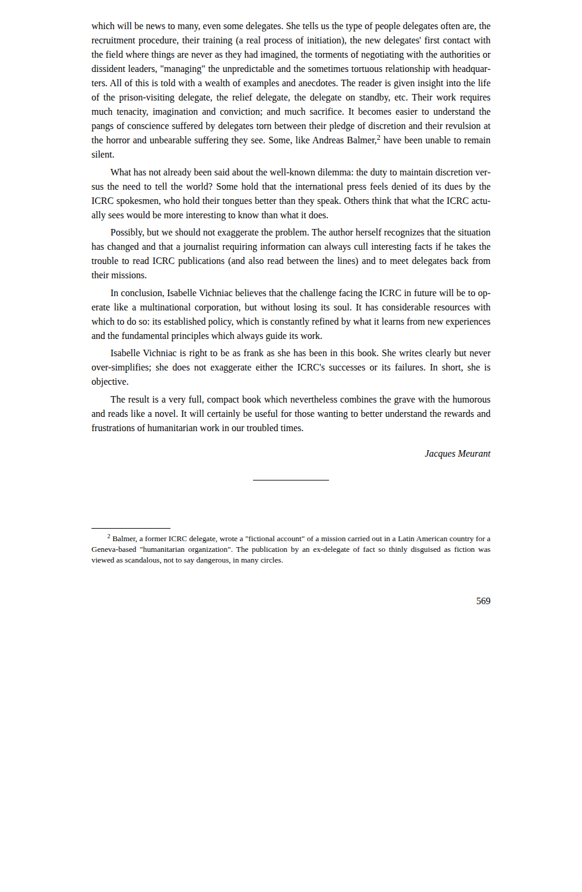which will be news to many, even some delegates. She tells us the type of people delegates often are, the recruitment procedure, their training (a real process of initiation), the new delegates' first contact with the field where things are never as they had imagined, the torments of negotiating with the authorities or dissident leaders, "managing" the unpredictable and the sometimes tortuous relationship with headquarters. All of this is told with a wealth of examples and anecdotes. The reader is given insight into the life of the prison-visiting delegate, the relief delegate, the delegate on standby, etc. Their work requires much tenacity, imagination and conviction; and much sacrifice. It becomes easier to understand the pangs of conscience suffered by delegates torn between their pledge of discretion and their revulsion at the horror and unbearable suffering they see. Some, like Andreas Balmer,2 have been unable to remain silent.
What has not already been said about the well-known dilemma: the duty to maintain discretion versus the need to tell the world? Some hold that the international press feels denied of its dues by the ICRC spokesmen, who hold their tongues better than they speak. Others think that what the ICRC actually sees would be more interesting to know than what it does.
Possibly, but we should not exaggerate the problem. The author herself recognizes that the situation has changed and that a journalist requiring information can always cull interesting facts if he takes the trouble to read ICRC publications (and also read between the lines) and to meet delegates back from their missions.
In conclusion, Isabelle Vichniac believes that the challenge facing the ICRC in future will be to operate like a multinational corporation, but without losing its soul. It has considerable resources with which to do so: its established policy, which is constantly refined by what it learns from new experiences and the fundamental principles which always guide its work.
Isabelle Vichniac is right to be as frank as she has been in this book. She writes clearly but never over-simplifies; she does not exaggerate either the ICRC's successes or its failures. In short, she is objective.
The result is a very full, compact book which nevertheless combines the grave with the humorous and reads like a novel. It will certainly be useful for those wanting to better understand the rewards and frustrations of humanitarian work in our troubled times.
Jacques Meurant
2 Balmer, a former ICRC delegate, wrote a "fictional account" of a mission carried out in a Latin American country for a Geneva-based "humanitarian organization". The publication by an ex-delegate of fact so thinly disguised as fiction was viewed as scandalous, not to say dangerous, in many circles.
569